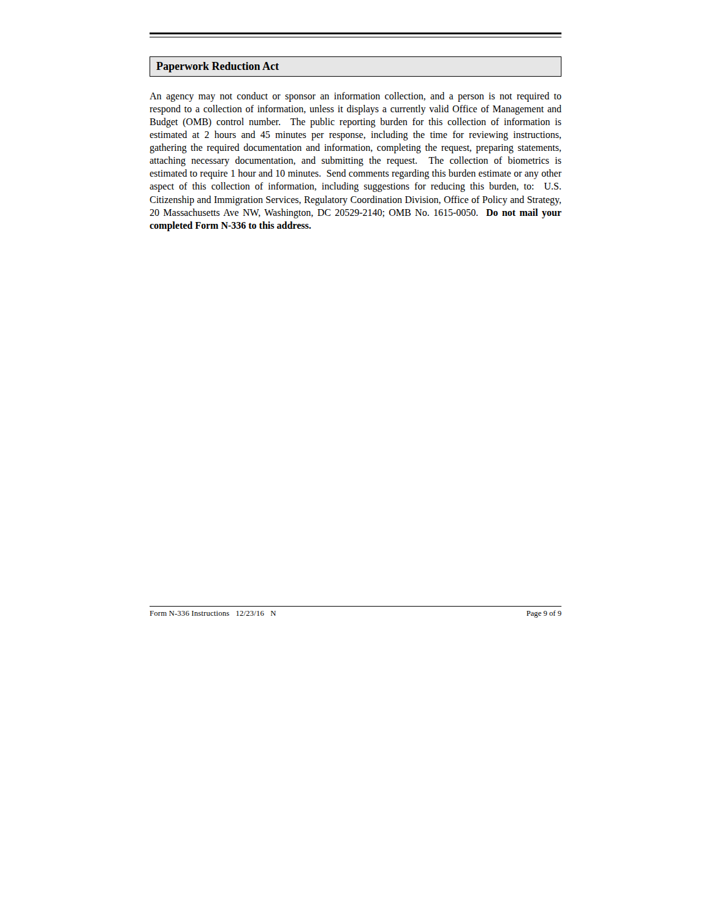Paperwork Reduction Act
An agency may not conduct or sponsor an information collection, and a person is not required to respond to a collection of information, unless it displays a currently valid Office of Management and Budget (OMB) control number. The public reporting burden for this collection of information is estimated at 2 hours and 45 minutes per response, including the time for reviewing instructions, gathering the required documentation and information, completing the request, preparing statements, attaching necessary documentation, and submitting the request. The collection of biometrics is estimated to require 1 hour and 10 minutes. Send comments regarding this burden estimate or any other aspect of this collection of information, including suggestions for reducing this burden, to: U.S. Citizenship and Immigration Services, Regulatory Coordination Division, Office of Policy and Strategy, 20 Massachusetts Ave NW, Washington, DC 20529-2140; OMB No. 1615-0050. Do not mail your completed Form N-336 to this address.
Form N-336 Instructions 12/23/16 N
Page 9 of 9